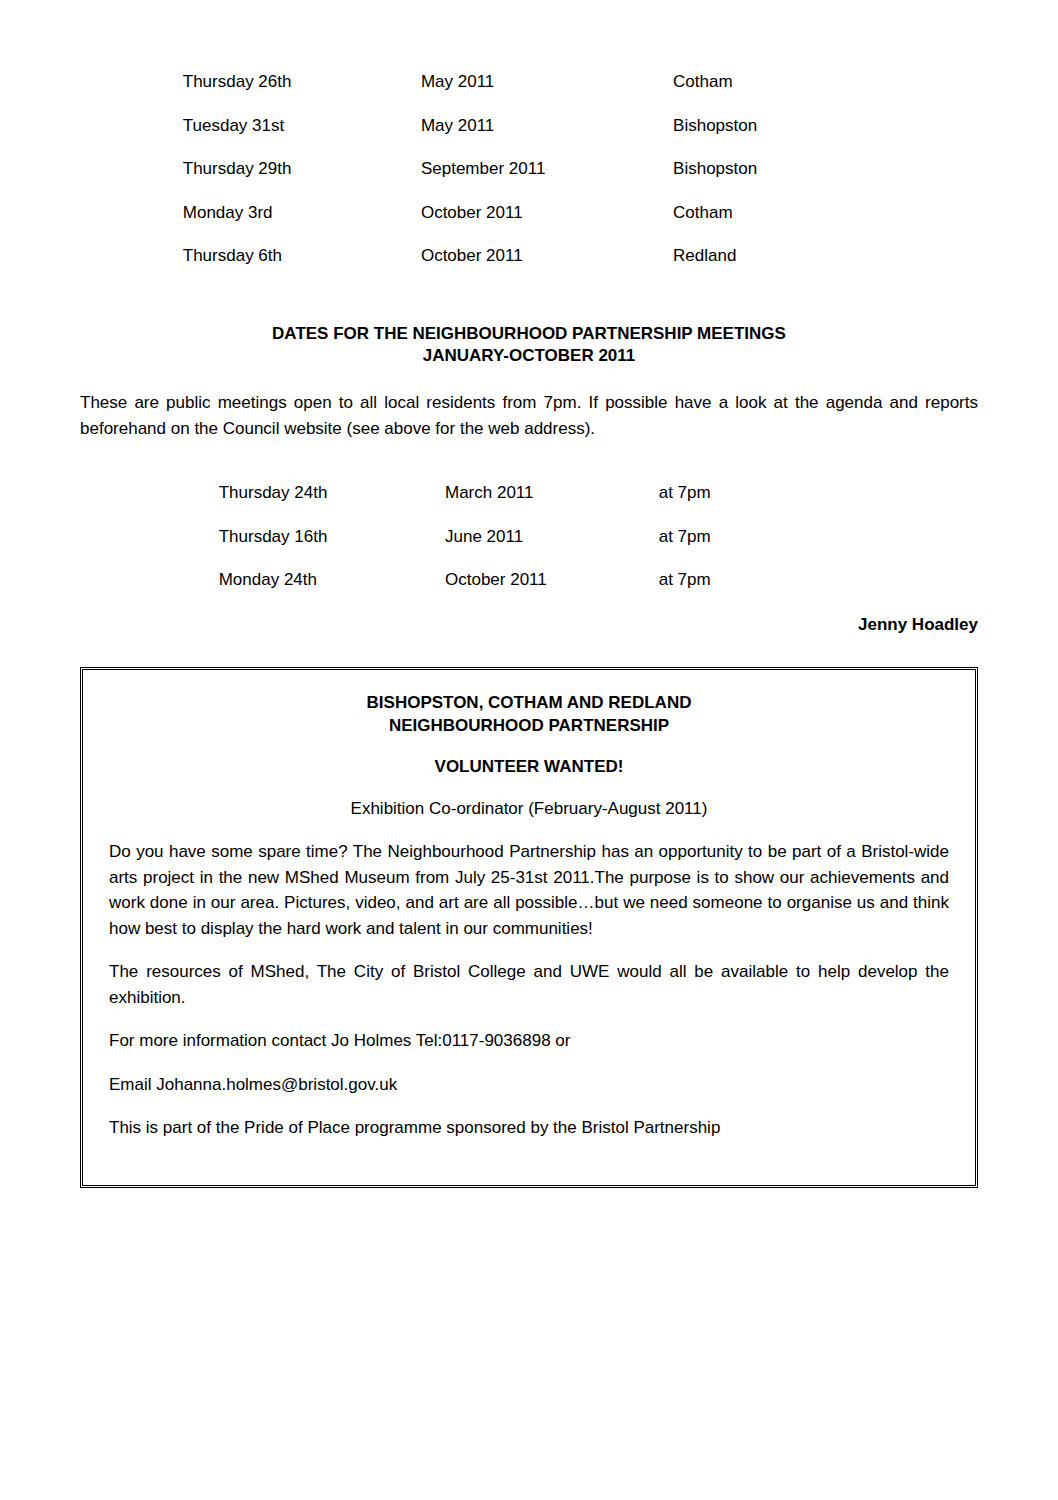| Thursday 26th | May 2011 | Cotham |
| Tuesday 31st | May 2011 | Bishopston |
| Thursday 29th | September 2011 | Bishopston |
| Monday 3rd | October 2011 | Cotham |
| Thursday 6th | October 2011 | Redland |
DATES FOR THE NEIGHBOURHOOD PARTNERSHIP MEETINGS
JANUARY-OCTOBER 2011
These are public meetings open to all local residents from 7pm. If possible have a look at the agenda and reports beforehand on the Council website (see above for the web address).
| Thursday 24th | March 2011 | at 7pm |
| Thursday 16th | June 2011 | at 7pm |
| Monday 24th | October 2011 | at 7pm |
Jenny Hoadley
BISHOPSTON, COTHAM AND REDLAND
NEIGHBOURHOOD PARTNERSHIP
VOLUNTEER WANTED!
Exhibition Co-ordinator (February-August 2011)
Do you have some spare time? The Neighbourhood Partnership has an opportunity to be part of a Bristol-wide arts project in the new MShed Museum from July 25-31st 2011.The purpose is to show our achievements and work done in our area. Pictures, video, and art are all possible…but we need someone to organise us and think how best to display the hard work and talent in our communities!
The resources of MShed, The City of Bristol College and UWE would all be available to help develop the exhibition.
For more information contact Jo Holmes Tel:0117-9036898 or
Email Johanna.holmes@bristol.gov.uk
This is part of the Pride of Place programme sponsored by the Bristol Partnership